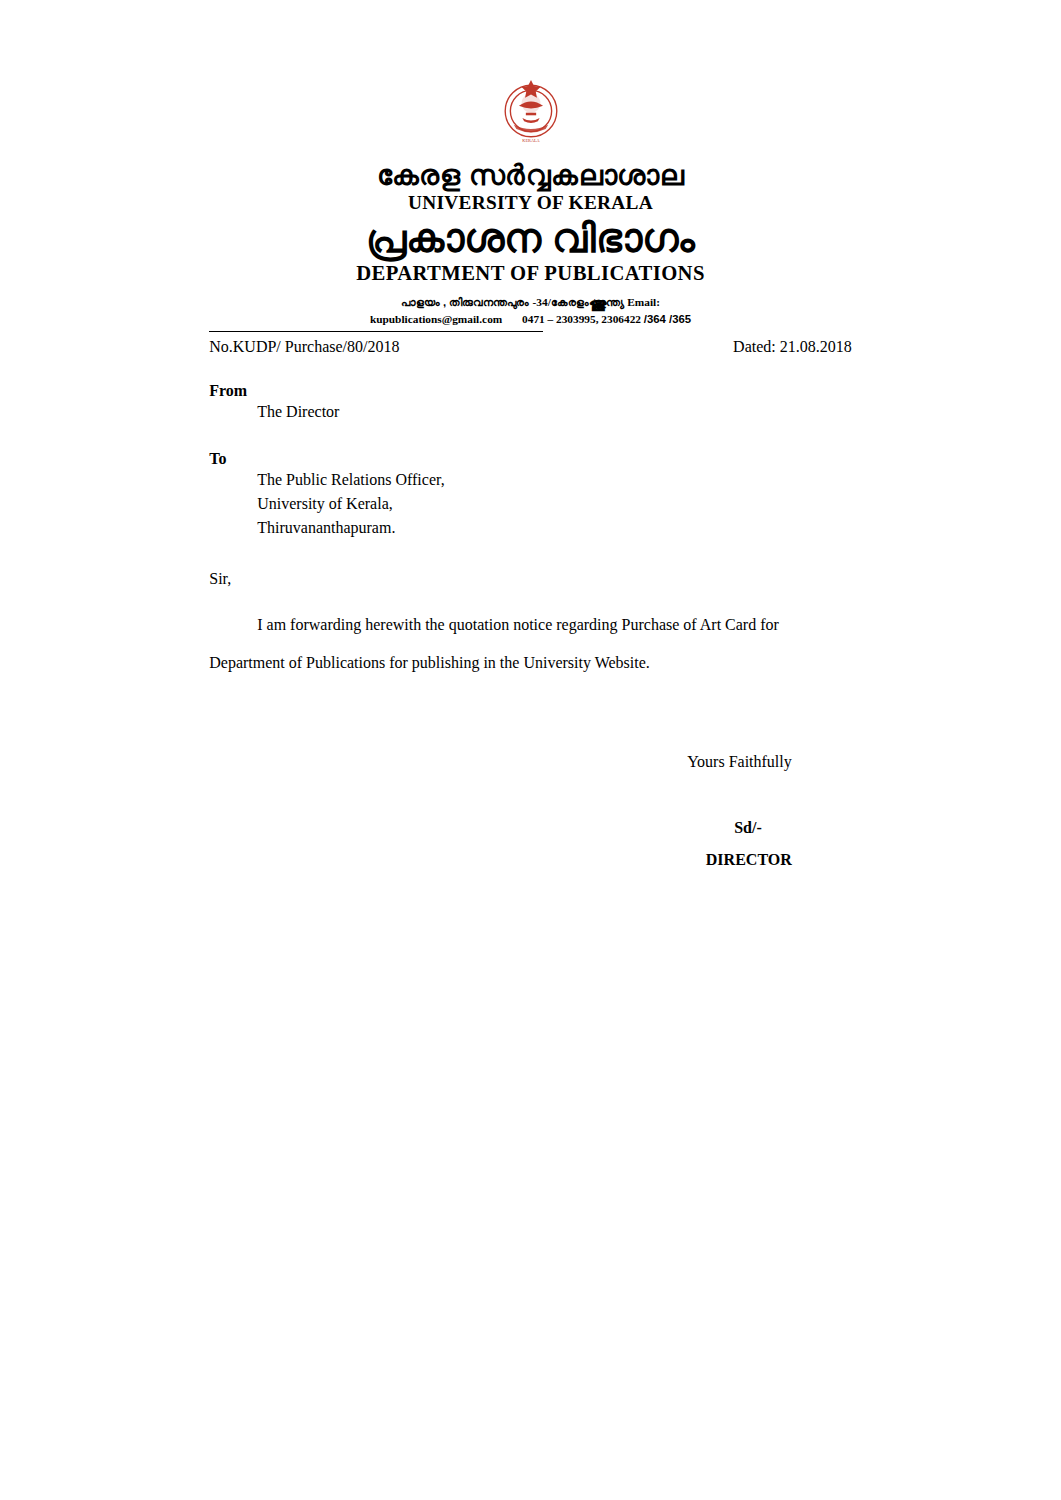KERALA
കേരള സർവ്വകലാശാല
UNIVERSITY OF KERALA
പ്രകാശന വിഭാഗം
DEPARTMENT OF PUBLICATIONS
പാളയം , തിരുവനന്തപുരം -34/കേരളം /ഇന്ത്യ Email: ☎ kupublications@gmail.com 0471 – 2303995, 2306422 /364 /365
No.KUDP/ Purchase/80/2018
Dated: 21.08.2018
From
The Director
To
The Public Relations Officer,
University of Kerala,
Thiruvananthapuram.
Sir,
I am forwarding herewith the quotation notice regarding Purchase of Art Card for Department of Publications for publishing in the University Website.
Yours Faithfully
Sd/-
DIRECTOR